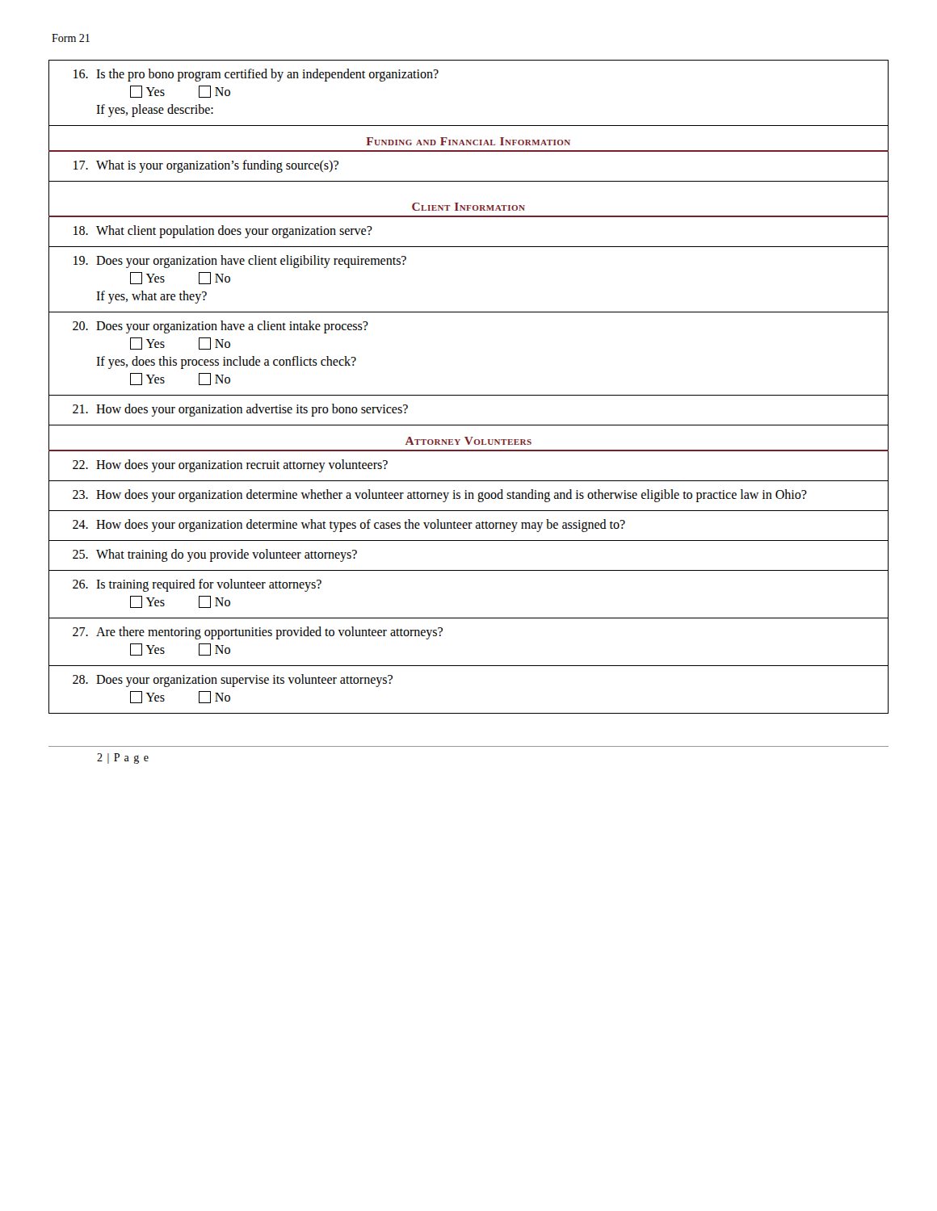Form 21
| 16. Is the pro bono program certified by an independent organization? Yes No If yes, please describe: |
| Funding and Financial Information |
| 17. What is your organization’s funding source(s)? |
| Client Information |
| 18. What client population does your organization serve? |
| 19. Does your organization have client eligibility requirements? Yes No If yes, what are they? |
| 20. Does your organization have a client intake process? Yes No If yes, does this process include a conflicts check? Yes No |
| 21. How does your organization advertise its pro bono services? |
| Attorney Volunteers |
| 22. How does your organization recruit attorney volunteers? |
| 23. How does your organization determine whether a volunteer attorney is in good standing and is otherwise eligible to practice law in Ohio? |
| 24. How does your organization determine what types of cases the volunteer attorney may be assigned to? |
| 25. What training do you provide volunteer attorneys? |
| 26. Is training required for volunteer attorneys? Yes No |
| 27. Are there mentoring opportunities provided to volunteer attorneys? Yes No |
| 28. Does your organization supervise its volunteer attorneys? Yes No |
2 | P a g e